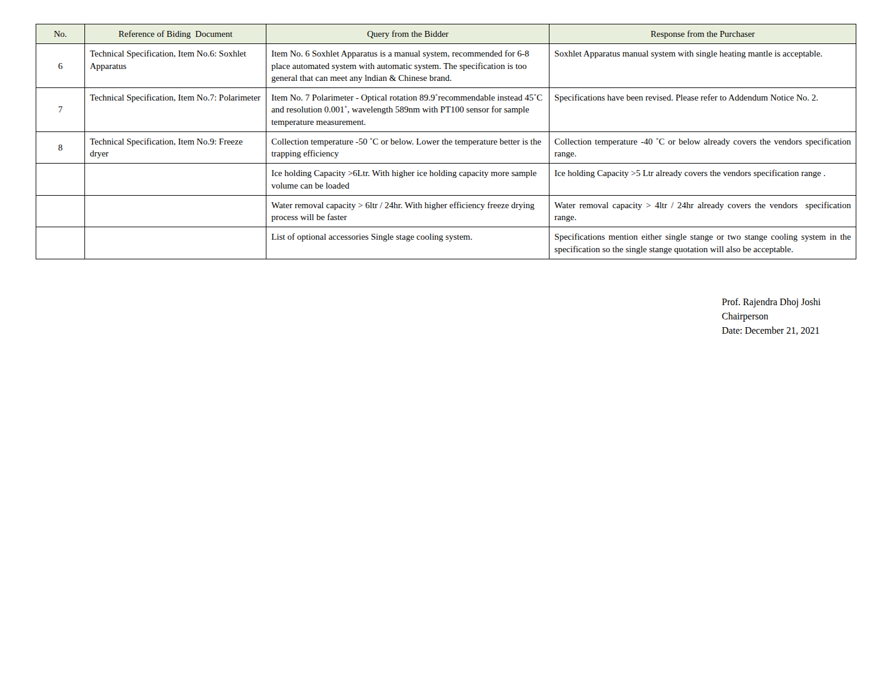| No. | Reference of Biding Document | Query from the Bidder | Response from the Purchaser |
| --- | --- | --- | --- |
| 6 | Technical Specification, Item No.6: Soxhlet Apparatus | Item No. 6 Soxhlet Apparatus is a manual system, recommended for 6-8 place automated system with automatic system. The specification is too general that can meet any lndian & Chinese brand. | Soxhlet Apparatus manual system with single heating mantle is acceptable. |
| 7 | Technical Specification, Item No.7: Polarimeter | Item No. 7 Polarimeter - Optical rotation 89.9˚recommendable instead 45˚C and resolution 0.001˚, wavelength 589nm with PT100 sensor for sample temperature measurement. | Specifications have been revised. Please refer to Addendum Notice No. 2. |
| 8 | Technical Specification, Item No.9: Freeze dryer | Collection temperature -50 ˚C or below. Lower the temperature better is the trapping efficiency | Collection temperature -40 ˚C or below already covers the vendors specification range. |
| | | Ice holding Capacity >6Ltr. With higher ice holding capacity more sample volume can be loaded | Ice holding Capacity >5 Ltr already covers the vendors specification range . |
| | | Water removal capacity > 6ltr / 24hr. With higher efficiency freeze drying process will be faster | Water removal capacity > 4ltr / 24hr already covers the vendors specification range. |
| | | List of optional accessories Single stage cooling system. | Specifications mention either single stange or two stange cooling system in the specification so the single stange quotation will also be acceptable. |
Prof. Rajendra Dhoj Joshi
Chairperson
Date: December 21, 2021